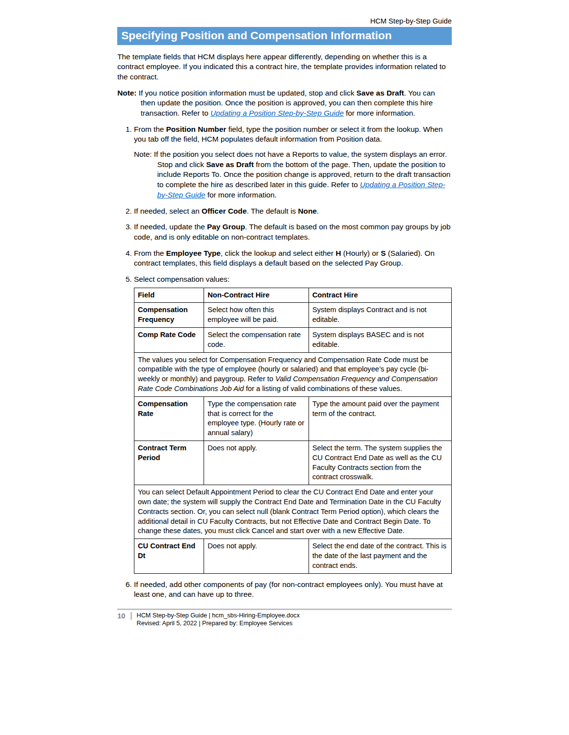HCM Step-by-Step Guide
Specifying Position and Compensation Information
The template fields that HCM displays here appear differently, depending on whether this is a contract employee. If you indicated this a contract hire, the template provides information related to the contract.
Note: If you notice position information must be updated, stop and click Save as Draft. You can then update the position. Once the position is approved, you can then complete this hire transaction. Refer to Updating a Position Step-by-Step Guide for more information.
From the Position Number field, type the position number or select it from the lookup. When you tab off the field, HCM populates default information from Position data.
Note: If the position you select does not have a Reports to value, the system displays an error. Stop and click Save as Draft from the bottom of the page. Then, update the position to include Reports To. Once the position change is approved, return to the draft transaction to complete the hire as described later in this guide. Refer to Updating a Position Step-by-Step Guide for more information.
If needed, select an Officer Code. The default is None.
If needed, update the Pay Group. The default is based on the most common pay groups by job code, and is only editable on non-contract templates.
From the Employee Type, click the lookup and select either H (Hourly) or S (Salaried). On contract templates, this field displays a default based on the selected Pay Group.
Select compensation values:
| Field | Non-Contract Hire | Contract Hire |
| --- | --- | --- |
| Compensation Frequency | Select how often this employee will be paid. | System displays Contract and is not editable. |
| Comp Rate Code | Select the compensation rate code. | System displays BASEC and is not editable. |
| The values you select for Compensation Frequency and Compensation Rate Code must be compatible with the type of employee (hourly or salaried) and that employee’s pay cycle (bi-weekly or monthly) and paygroup. Refer to Valid Compensation Frequency and Compensation Rate Code Combinations Job Aid for a listing of valid combinations of these values. |
| Compensation Rate | Type the compensation rate that is correct for the employee type. (Hourly rate or annual salary) | Type the amount paid over the payment term of the contract. |
| Contract Term Period | Does not apply. | Select the term. The system supplies the CU Contract End Date as well as the CU Faculty Contracts section from the contract crosswalk. |
| You can select Default Appointment Period to clear the CU Contract End Date and enter your own date; the system will supply the Contract End Date and Termination Date in the CU Faculty Contracts section. Or, you can select null (blank Contract Term Period option), which clears the additional detail in CU Faculty Contracts, but not Effective Date and Contract Begin Date. To change these dates, you must click Cancel and start over with a new Effective Date. |
| CU Contract End Dt | Does not apply. | Select the end date of the contract. This is the date of the last payment and the contract ends. |
If needed, add other components of pay (for non-contract employees only). You must have at least one, and can have up to three.
10
HCM Step-by-Step Guide | hcm_sbs-Hiring-Employee.docx
Revised: April 5, 2022 | Prepared by: Employee Services